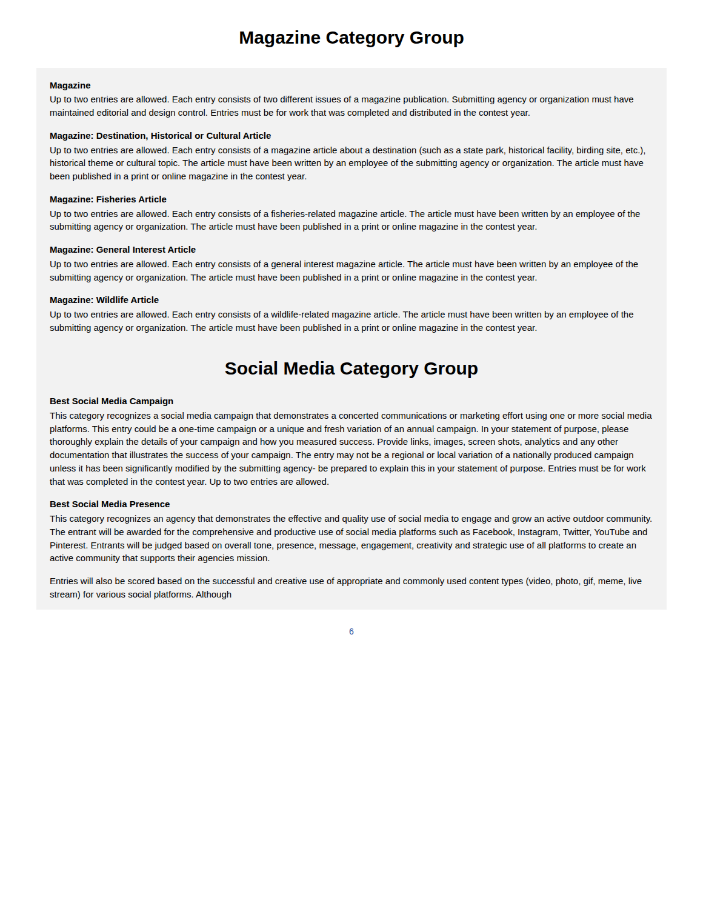Magazine Category Group
Magazine
Up to two entries are allowed. Each entry consists of two different issues of a magazine publication. Submitting agency or organization must have maintained editorial and design control. Entries must be for work that was completed and distributed in the contest year.
Magazine: Destination, Historical or Cultural Article
Up to two entries are allowed. Each entry consists of a magazine article about a destination (such as a state park, historical facility, birding site, etc.), historical theme or cultural topic. The article must have been written by an employee of the submitting agency or organization. The article must have been published in a print or online magazine in the contest year.
Magazine: Fisheries Article
Up to two entries are allowed. Each entry consists of a fisheries-related magazine article. The article must have been written by an employee of the submitting agency or organization. The article must have been published in a print or online magazine in the contest year.
Magazine: General Interest Article
Up to two entries are allowed. Each entry consists of a general interest magazine article. The article must have been written by an employee of the submitting agency or organization. The article must have been published in a print or online magazine in the contest year.
Magazine: Wildlife Article
Up to two entries are allowed. Each entry consists of a wildlife-related magazine article. The article must have been written by an employee of the submitting agency or organization. The article must have been published in a print or online magazine in the contest year.
Social Media Category Group
Best Social Media Campaign
This category recognizes a social media campaign that demonstrates a concerted communications or marketing effort using one or more social media platforms. This entry could be a one-time campaign or a unique and fresh variation of an annual campaign. In your statement of purpose, please thoroughly explain the details of your campaign and how you measured success. Provide links, images, screen shots, analytics and any other documentation that illustrates the success of your campaign. The entry may not be a regional or local variation of a nationally produced campaign unless it has been significantly modified by the submitting agency- be prepared to explain this in your statement of purpose. Entries must be for work that was completed in the contest year. Up to two entries are allowed.
Best Social Media Presence
This category recognizes an agency that demonstrates the effective and quality use of social media to engage and grow an active outdoor community. The entrant will be awarded for the comprehensive and productive use of social media platforms such as Facebook, Instagram, Twitter, YouTube and Pinterest. Entrants will be judged based on overall tone, presence, message, engagement, creativity and strategic use of all platforms to create an active community that supports their agencies mission.
Entries will also be scored based on the successful and creative use of appropriate and commonly used content types (video, photo, gif, meme, live stream) for various social platforms. Although
6